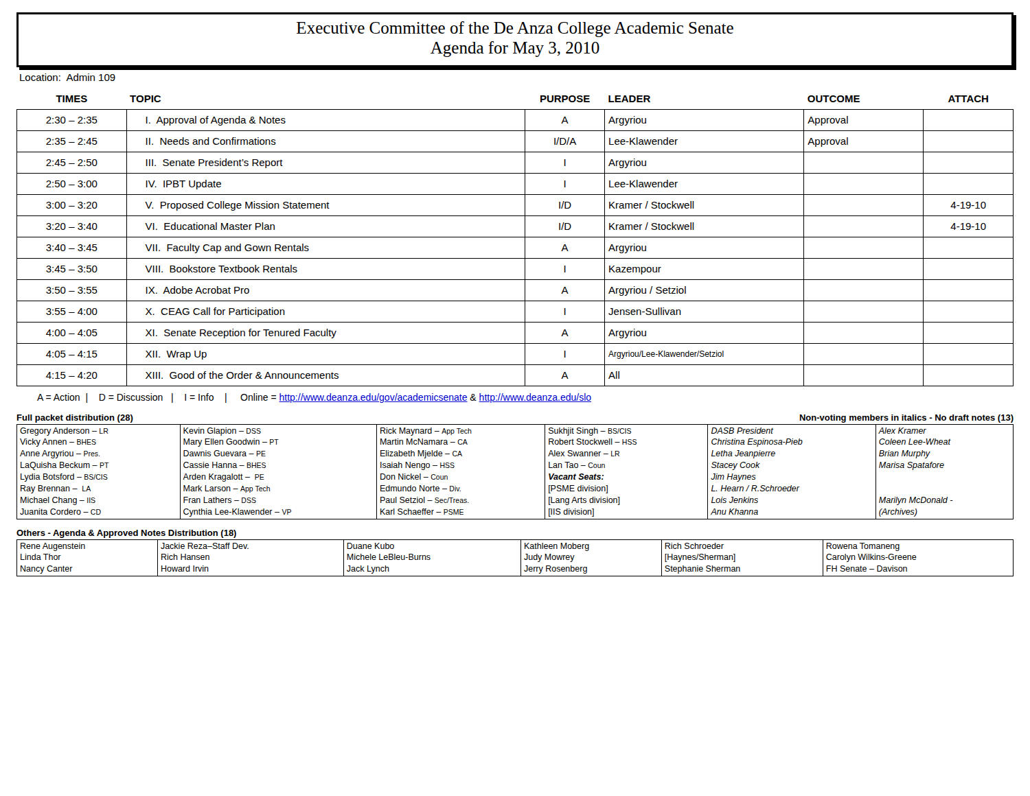Executive Committee of the De Anza College Academic Senate
Agenda for May 3, 2010
Location: Admin 109
| TIMES | TOPIC | PURPOSE | LEADER | OUTCOME | ATTACH |
| 2:30 – 2:35 | I. Approval of Agenda & Notes | A | Argyriou | Approval | |
| 2:35 – 2:45 | II. Needs and Confirmations | I/D/A | Lee-Klawender | Approval | |
| 2:45 – 2:50 | III. Senate President’s Report | I | Argyriou | | |
| 2:50 – 3:00 | IV. IPBT Update | I | Lee-Klawender | | |
| 3:00 – 3:20 | V. Proposed College Mission Statement | I/D | Kramer / Stockwell | | 4-19-10 |
| 3:20 – 3:40 | VI. Educational Master Plan | I/D | Kramer / Stockwell | | 4-19-10 |
| 3:40 – 3:45 | VII. Faculty Cap and Gown Rentals | A | Argyriou | | |
| 3:45 – 3:50 | VIII. Bookstore Textbook Rentals | I | Kazempour | | |
| 3:50 – 3:55 | IX. Adobe Acrobat Pro | A | Argyriou / Setziol | | |
| 3:55 – 4:00 | X. CEAG Call for Participation | I | Jensen-Sullivan | | |
| 4:00 – 4:05 | XI. Senate Reception for Tenured Faculty | A | Argyriou | | |
| 4:05 – 4:15 | XII. Wrap Up | I | Argyriou/Lee-Klawender/Setziol | | |
| 4:15 – 4:20 | XIII. Good of the Order & Announcements | A | All | | |
A = Action | D = Discussion | I = Info | Online = http://www.deanza.edu/gov/academicsenate & http://www.deanza.edu/slo
Full packet distribution (28) Non-voting members in italics - No draft notes (13)
| Gregory Anderson – LR Vicky Annen – BHES Anne Argyriou – Pres. LaQuisha Beckum – PT Lydia Botsford – BS/CIS Ray Brennan – LA Michael Chang – IIS Juanita Cordero – CD | Kevin Glapion – DSS Mary Ellen Goodwin – PT Dawnis Guevara – PE Cassie Hanna – BHES Arden Kragalott – PE Mark Larson – App Tech Fran Lathers – DSS Cynthia Lee-Klawender – VP | Rick Maynard – App Tech Martin McNamara – CA Elizabeth Mjelde – CA Isaiah Nengo – HSS Don Nickel – Coun Edmundo Norte – Div. Paul Setziol – Sec/Treas. Karl Schaeffer – PSME | Sukhjit Singh – BS/CIS Robert Stockwell – HSS Alex Swanner – LR Lan Tao – Coun Vacant Seats: [PSME division] [Lang Arts division] [IIS division] | DASB President Christina Espinosa-Pieb Letha Jeanpierre Stacey Cook Jim Haynes L. Hearn / R.Schroeder Lois Jenkins Anu Khanna | Alex Kramer Coleen Lee-Wheat Brian Murphy Marisa Spatafore Marilyn McDonald - (Archives) |
Others - Agenda & Approved Notes Distribution (18)
| Rene Augenstein Linda Thor Nancy Canter | Jackie Reza–Staff Dev. Rich Hansen Howard Irvin | Duane Kubo Michele LeBleu-Burns Jack Lynch | Kathleen Moberg Judy Mowrey Jerry Rosenberg | Rich Schroeder [Haynes/Sherman] Stephanie Sherman | Rowena Tomaneng Carolyn Wilkins-Greene FH Senate – Davison |